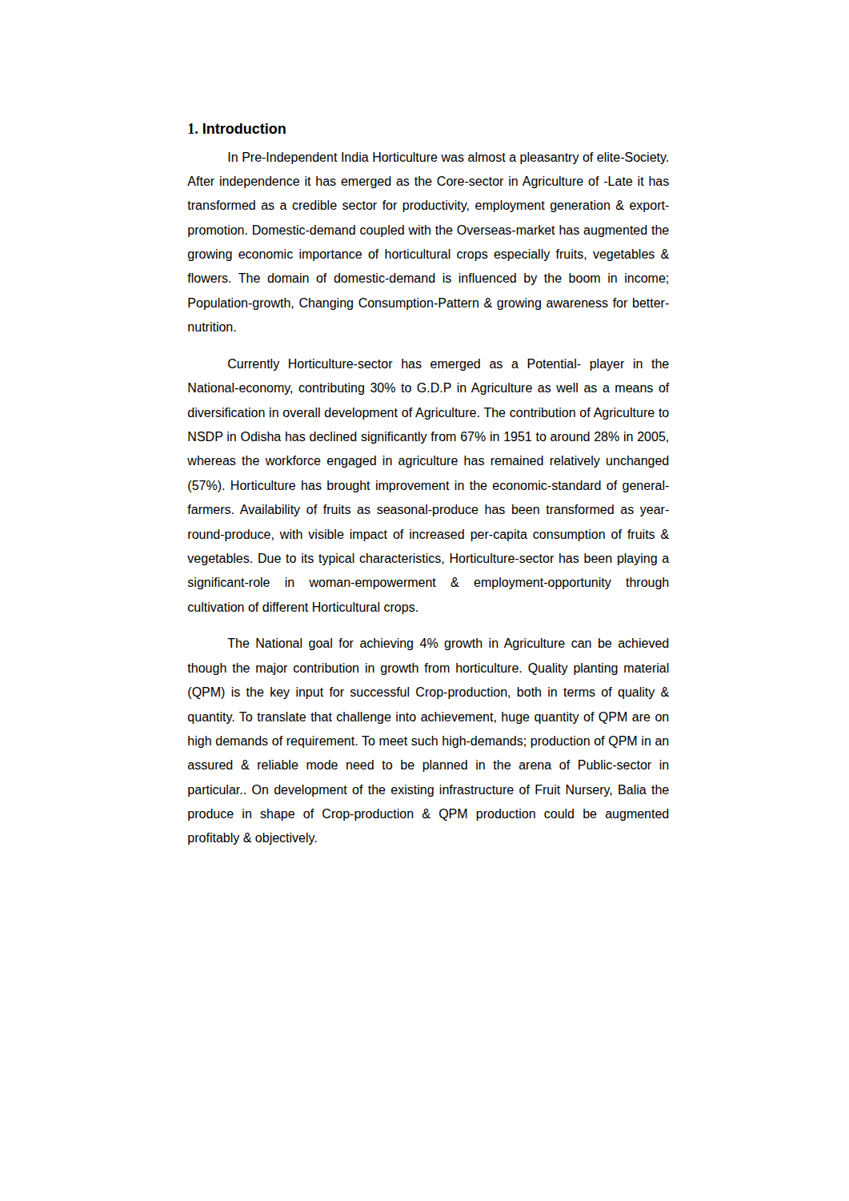1. Introduction
In Pre-Independent India Horticulture was almost a pleasantry of elite-Society. After independence it has emerged as the Core-sector in Agriculture of -Late it has transformed as a credible sector for productivity, employment generation & export-promotion. Domestic-demand coupled with the Overseas-market has augmented the growing economic importance of horticultural crops especially fruits, vegetables & flowers. The domain of domestic-demand is influenced by the boom in income; Population-growth, Changing Consumption-Pattern & growing awareness for better-nutrition.
Currently Horticulture-sector has emerged as a Potential- player in the National-economy, contributing 30% to G.D.P in Agriculture as well as a means of diversification in overall development of Agriculture. The contribution of Agriculture to NSDP in Odisha has declined significantly from 67% in 1951 to around 28% in 2005, whereas the workforce engaged in agriculture has remained relatively unchanged (57%). Horticulture has brought improvement in the economic-standard of general-farmers. Availability of fruits as seasonal-produce has been transformed as year-round-produce, with visible impact of increased per-capita consumption of fruits & vegetables. Due to its typical characteristics, Horticulture-sector has been playing a significant-role in woman-empowerment & employment-opportunity through cultivation of different Horticultural crops.
The National goal for achieving 4% growth in Agriculture can be achieved though the major contribution in growth from horticulture. Quality planting material (QPM) is the key input for successful Crop-production, both in terms of quality & quantity. To translate that challenge into achievement, huge quantity of QPM are on high demands of requirement. To meet such high-demands; production of QPM in an assured & reliable mode need to be planned in the arena of Public-sector in particular.. On development of the existing infrastructure of Fruit Nursery, Balia the produce in shape of Crop-production & QPM production could be augmented profitably & objectively.